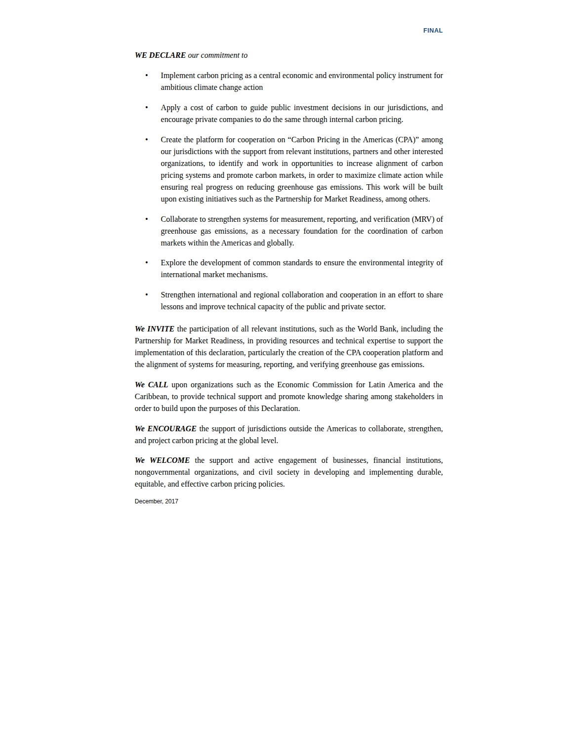FINAL
WE DECLARE our commitment to
Implement carbon pricing as a central economic and environmental policy instrument for ambitious climate change action
Apply a cost of carbon to guide public investment decisions in our jurisdictions, and encourage private companies to do the same through internal carbon pricing.
Create the platform for cooperation on “Carbon Pricing in the Americas (CPA)” among our jurisdictions with the support from relevant institutions, partners and other interested organizations, to identify and work in opportunities to increase alignment of carbon pricing systems and promote carbon markets, in order to maximize climate action while ensuring real progress on reducing greenhouse gas emissions. This work will be built upon existing initiatives such as the Partnership for Market Readiness, among others.
Collaborate to strengthen systems for measurement, reporting, and verification (MRV) of greenhouse gas emissions, as a necessary foundation for the coordination of carbon markets within the Americas and globally.
Explore the development of common standards to ensure the environmental integrity of international market mechanisms.
Strengthen international and regional collaboration and cooperation in an effort to share lessons and improve technical capacity of the public and private sector.
We INVITE the participation of all relevant institutions, such as the World Bank, including the Partnership for Market Readiness, in providing resources and technical expertise to support the implementation of this declaration, particularly the creation of the CPA cooperation platform and the alignment of systems for measuring, reporting, and verifying greenhouse gas emissions.
We CALL upon organizations such as the Economic Commission for Latin America and the Caribbean, to provide technical support and promote knowledge sharing among stakeholders in order to build upon the purposes of this Declaration.
We ENCOURAGE the support of jurisdictions outside the Americas to collaborate, strengthen, and project carbon pricing at the global level.
We WELCOME the support and active engagement of businesses, financial institutions, nongovernmental organizations, and civil society in developing and implementing durable, equitable, and effective carbon pricing policies.
December, 2017